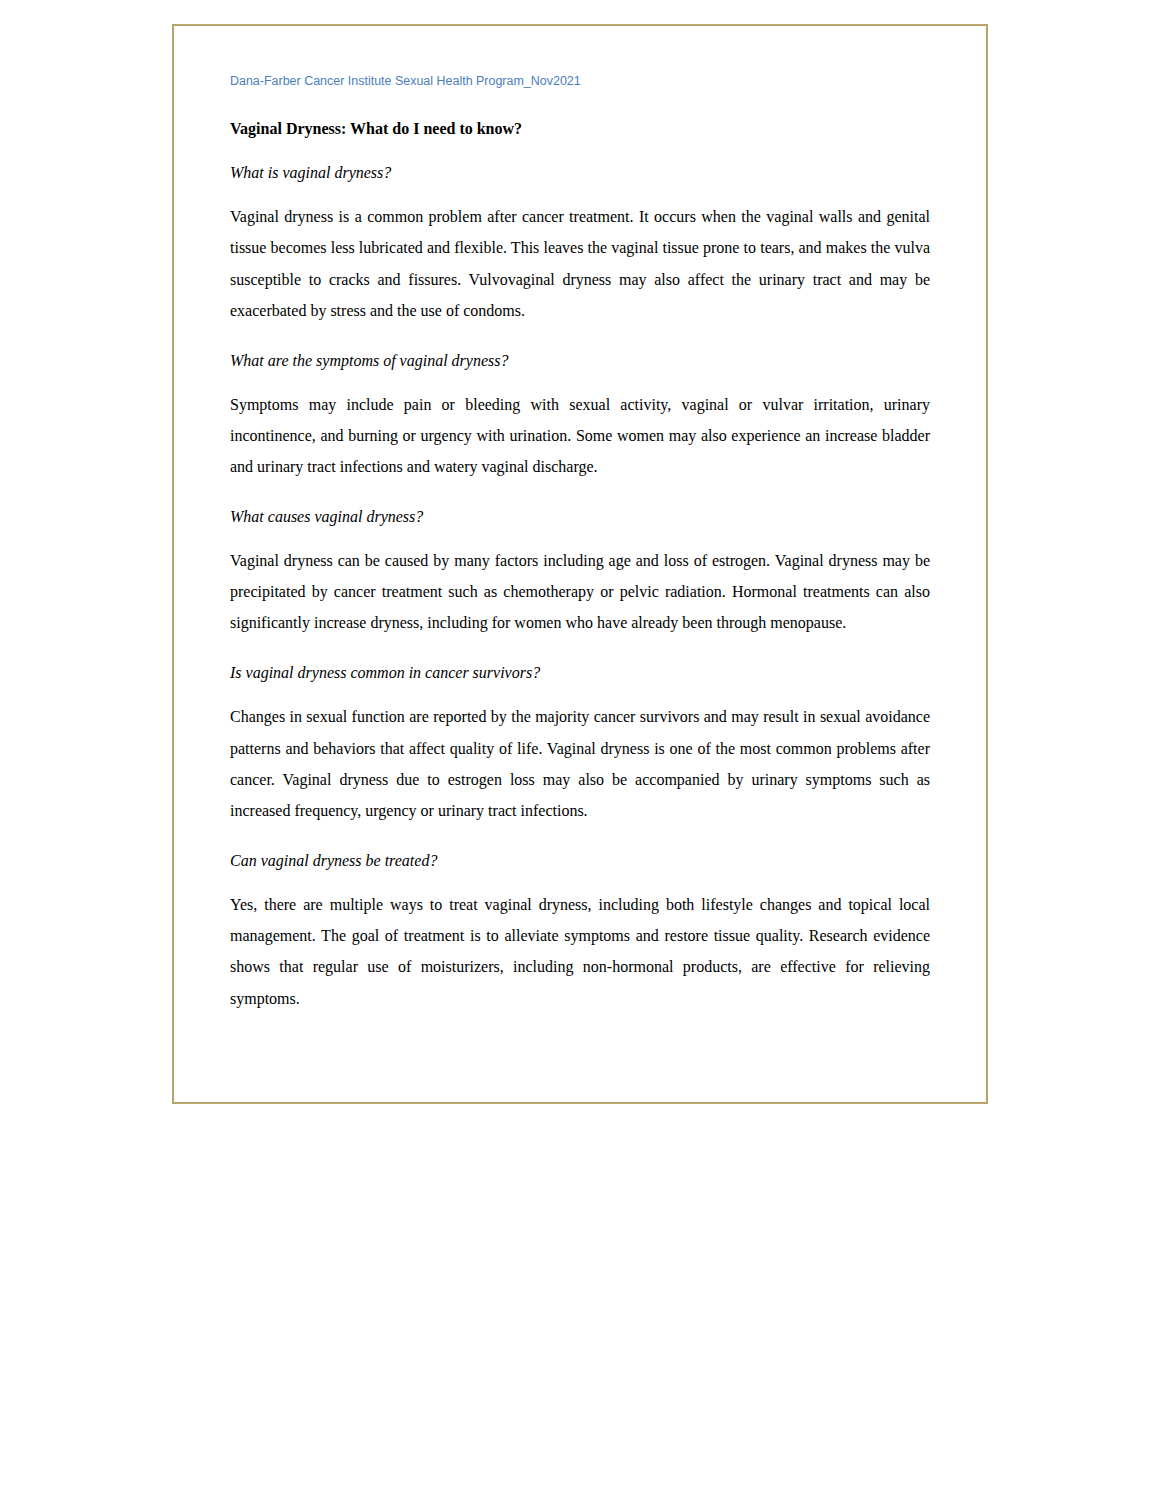Dana-Farber Cancer Institute Sexual Health Program_Nov2021
Vaginal Dryness: What do I need to know?
What is vaginal dryness?
Vaginal dryness is a common problem after cancer treatment. It occurs when the vaginal walls and genital tissue becomes less lubricated and flexible. This leaves the vaginal tissue prone to tears, and makes the vulva susceptible to cracks and fissures. Vulvovaginal dryness may also affect the urinary tract and may be exacerbated by stress and the use of condoms.
What are the symptoms of vaginal dryness?
Symptoms may include pain or bleeding with sexual activity, vaginal or vulvar irritation, urinary incontinence, and burning or urgency with urination. Some women may also experience an increase bladder and urinary tract infections and watery vaginal discharge.
What causes vaginal dryness?
Vaginal dryness can be caused by many factors including age and loss of estrogen. Vaginal dryness may be precipitated by cancer treatment such as chemotherapy or pelvic radiation. Hormonal treatments can also significantly increase dryness, including for women who have already been through menopause.
Is vaginal dryness common in cancer survivors?
Changes in sexual function are reported by the majority cancer survivors and may result in sexual avoidance patterns and behaviors that affect quality of life. Vaginal dryness is one of the most common problems after cancer. Vaginal dryness due to estrogen loss may also be accompanied by urinary symptoms such as increased frequency, urgency or urinary tract infections.
Can vaginal dryness be treated?
Yes, there are multiple ways to treat vaginal dryness, including both lifestyle changes and topical local management. The goal of treatment is to alleviate symptoms and restore tissue quality. Research evidence shows that regular use of moisturizers, including non-hormonal products, are effective for relieving symptoms.